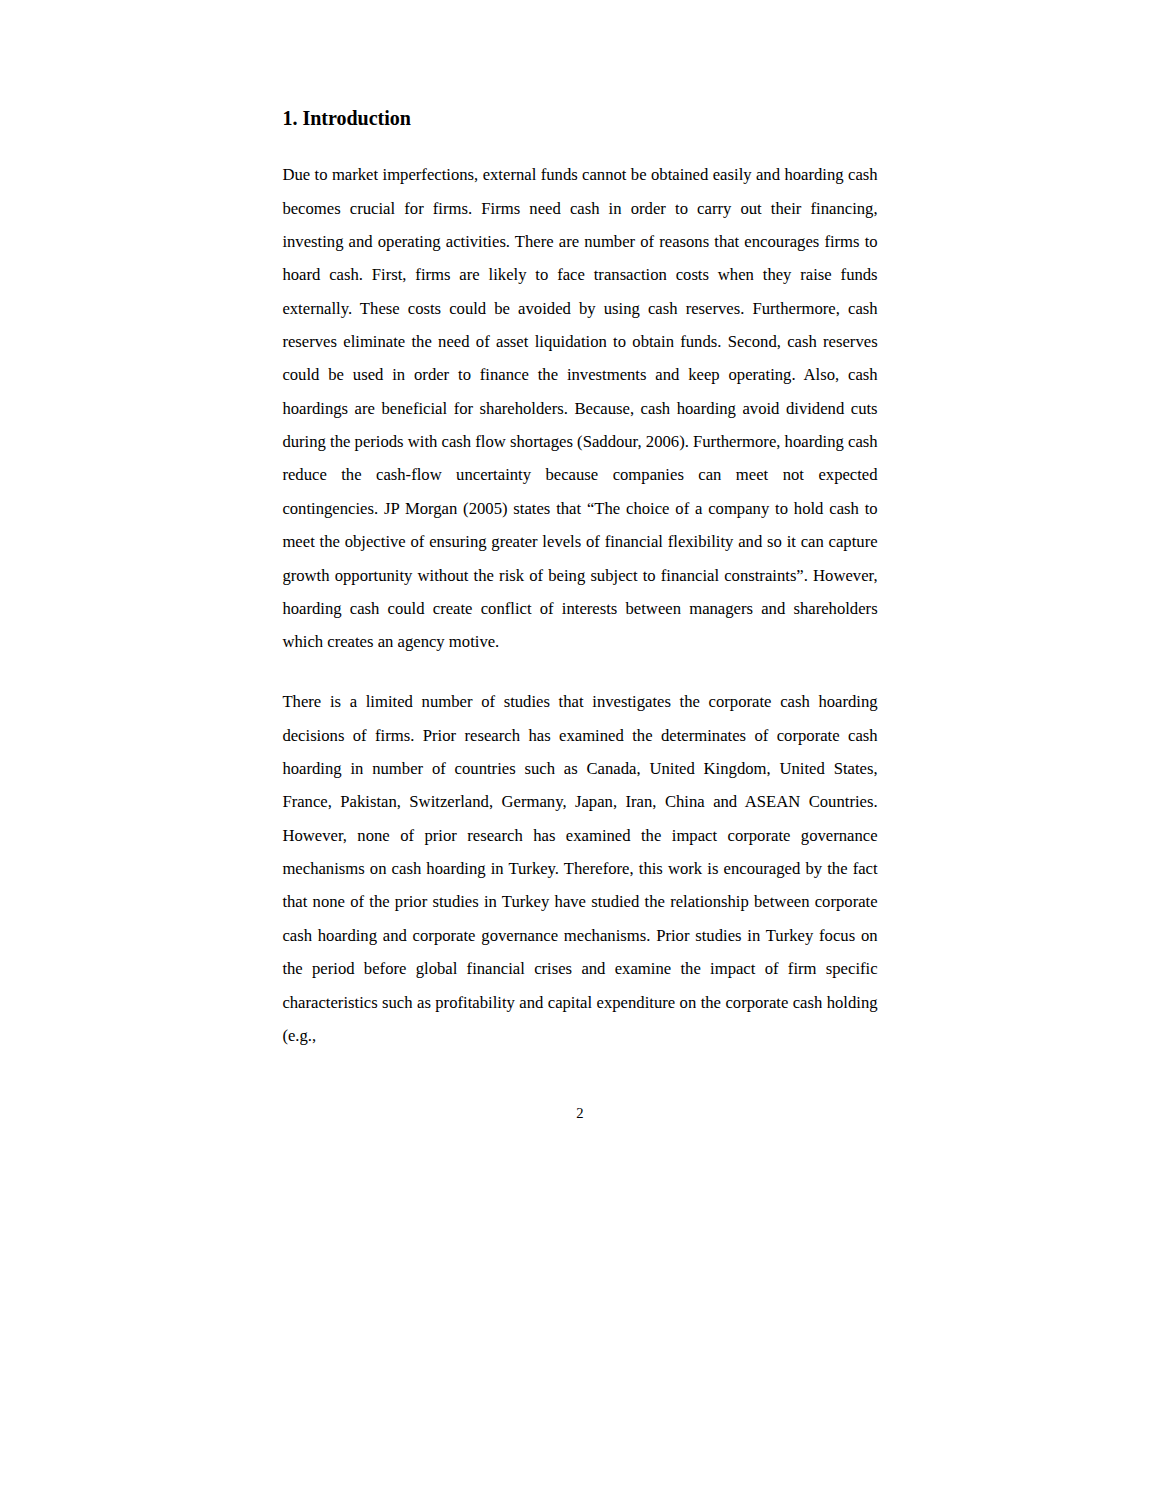1. Introduction
Due to market imperfections, external funds cannot be obtained easily and hoarding cash becomes crucial for firms. Firms need cash in order to carry out their financing, investing and operating activities. There are number of reasons that encourages firms to hoard cash. First, firms are likely to face transaction costs when they raise funds externally. These costs could be avoided by using cash reserves. Furthermore, cash reserves eliminate the need of asset liquidation to obtain funds. Second, cash reserves could be used in order to finance the investments and keep operating. Also, cash hoardings are beneficial for shareholders. Because, cash hoarding avoid dividend cuts during the periods with cash flow shortages (Saddour, 2006). Furthermore, hoarding cash reduce the cash-flow uncertainty because companies can meet not expected contingencies. JP Morgan (2005) states that “The choice of a company to hold cash to meet the objective of ensuring greater levels of financial flexibility and so it can capture growth opportunity without the risk of being subject to financial constraints”. However, hoarding cash could create conflict of interests between managers and shareholders which creates an agency motive.
There is a limited number of studies that investigates the corporate cash hoarding decisions of firms. Prior research has examined the determinates of corporate cash hoarding in number of countries such as Canada, United Kingdom, United States, France, Pakistan, Switzerland, Germany, Japan, Iran, China and ASEAN Countries. However, none of prior research has examined the impact corporate governance mechanisms on cash hoarding in Turkey. Therefore, this work is encouraged by the fact that none of the prior studies in Turkey have studied the relationship between corporate cash hoarding and corporate governance mechanisms. Prior studies in Turkey focus on the period before global financial crises and examine the impact of firm specific characteristics such as profitability and capital expenditure on the corporate cash holding (e.g.,
2